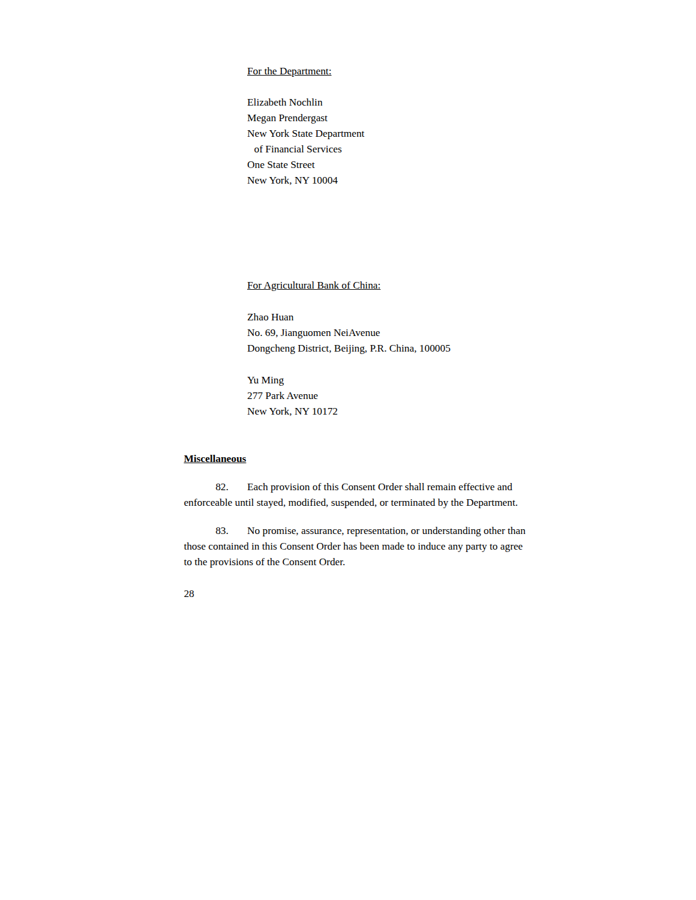For the Department:
Elizabeth Nochlin
Megan Prendergast
New York State Department
of Financial Services
One State Street
New York, NY 10004
For Agricultural Bank of China:
Zhao Huan
No. 69, Jianguomen NeiAvenue
Dongcheng District, Beijing, P.R. China, 100005
Yu Ming
277 Park Avenue
New York, NY 10172
Miscellaneous
82. Each provision of this Consent Order shall remain effective and enforceable until stayed, modified, suspended, or terminated by the Department.
83. No promise, assurance, representation, or understanding other than those contained in this Consent Order has been made to induce any party to agree to the provisions of the Consent Order.
28